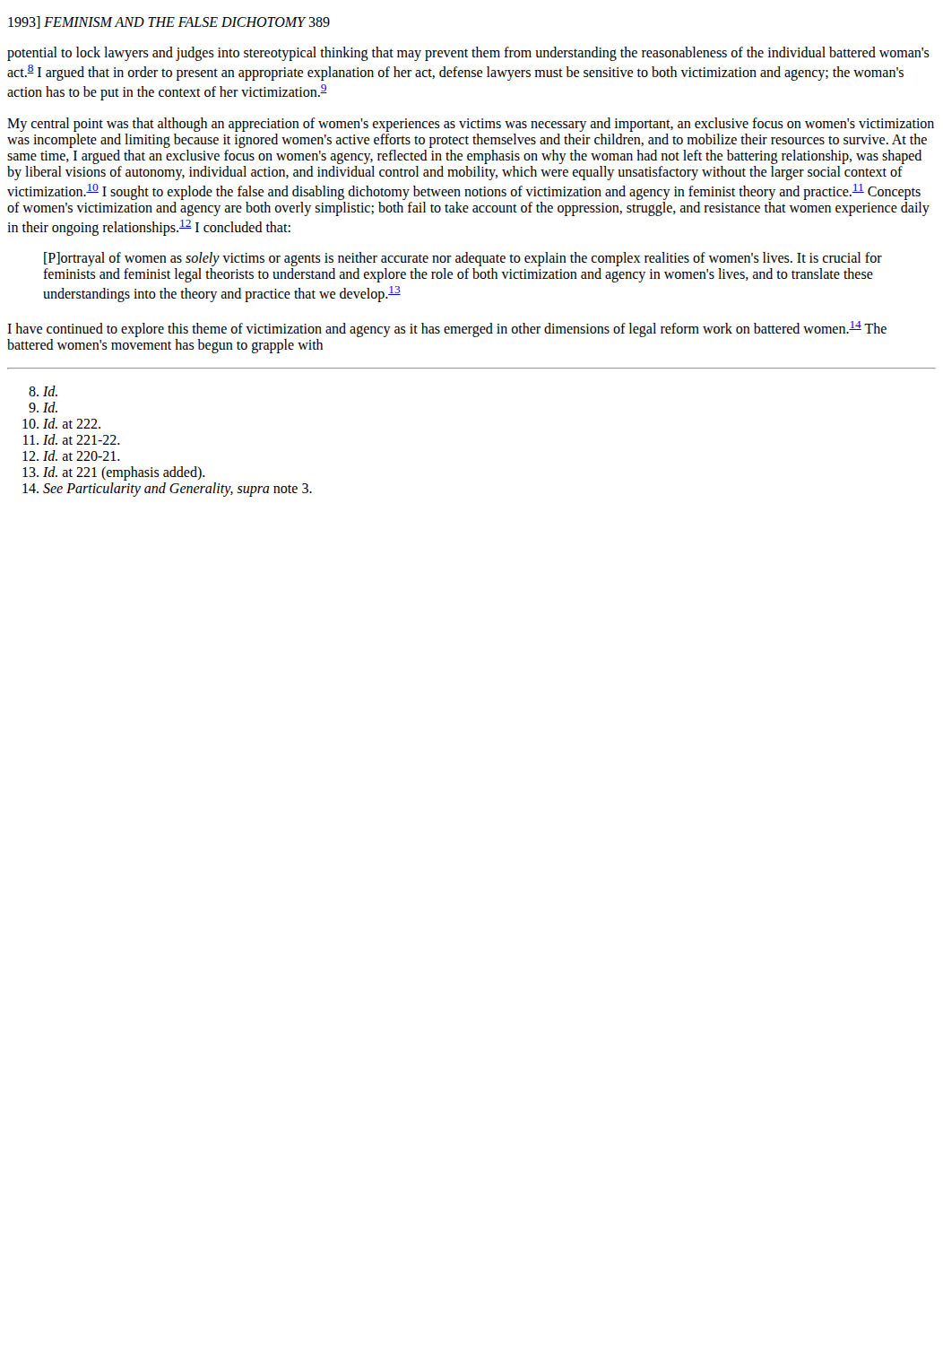1993] FEMINISM AND THE FALSE DICHOTOMY 389
potential to lock lawyers and judges into stereotypical thinking that may prevent them from understanding the reasonableness of the individual battered woman's act.8 I argued that in order to present an appropriate explanation of her act, defense lawyers must be sensitive to both victimization and agency; the woman's action has to be put in the context of her victimization.9
My central point was that although an appreciation of women's experiences as victims was necessary and important, an exclusive focus on women's victimization was incomplete and limiting because it ignored women's active efforts to protect themselves and their children, and to mobilize their resources to survive. At the same time, I argued that an exclusive focus on women's agency, reflected in the emphasis on why the woman had not left the battering relationship, was shaped by liberal visions of autonomy, individual action, and individual control and mobility, which were equally unsatisfactory without the larger social context of victimization.10 I sought to explode the false and disabling dichotomy between notions of victimization and agency in feminist theory and practice.11 Concepts of women's victimization and agency are both overly simplistic; both fail to take account of the oppression, struggle, and resistance that women experience daily in their ongoing relationships.12 I concluded that:
[P]ortrayal of women as solely victims or agents is neither accurate nor adequate to explain the complex realities of women's lives. It is crucial for feminists and feminist legal theorists to understand and explore the role of both victimization and agency in women's lives, and to translate these understandings into the theory and practice that we develop.13
I have continued to explore this theme of victimization and agency as it has emerged in other dimensions of legal reform work on battered women.14 The battered women's movement has begun to grapple with
Id.
Id.
Id. at 222.
Id. at 221-22.
Id. at 220-21.
Id. at 221 (emphasis added).
See Particularity and Generality, supra note 3.